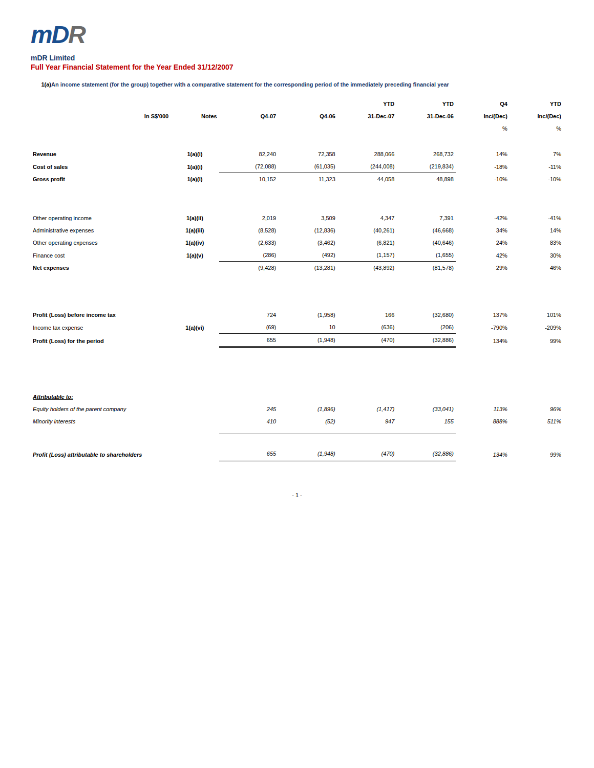mD R
mDR Limited
Full Year Financial Statement for the Year Ended 31/12/2007
1(a) An income statement (for the group) together with a comparative statement for the corresponding period of the immediately preceding financial year
| | | | | YTD | YTD | Q4 | YTD |
| In S$'000 | Notes | Q4-07 | Q4-06 | 31-Dec-07 | 31-Dec-06 | Inc/(Dec) | Inc/(Dec) |
| | | | | | | % | % |
| Revenue | 1(a)(i) | 82,240 | 72,358 | 288,066 | 268,732 | 14% | 7% |
| Cost of sales | 1(a)(i) | (72,088) | (61,035) | (244,008) | (219,834) | -18% | -11% |
| Gross profit | 1(a)(i) | 10,152 | 11,323 | 44,058 | 48,898 | -10% | -10% |
| Other operating income | 1(a)(ii) | 2,019 | 3,509 | 4,347 | 7,391 | -42% | -41% |
| Administrative expenses | 1(a)(iii) | (8,528) | (12,836) | (40,261) | (46,668) | 34% | 14% |
| Other operating expenses | 1(a)(iv) | (2,633) | (3,462) | (6,821) | (40,646) | 24% | 83% |
| Finance cost | 1(a)(v) | (286) | (492) | (1,157) | (1,655) | 42% | 30% |
| Net expenses | | (9,428) | (13,281) | (43,892) | (81,578) | 29% | 46% |
| Profit (Loss) before income tax | | 724 | (1,958) | 166 | (32,680) | 137% | 101% |
| Income tax expense | 1(a)(vi) | (69) | 10 | (636) | (206) | -790% | -209% |
| Profit (Loss) for the period | | 655 | (1,948) | (470) | (32,886) | 134% | 99% |
| Attributable to: | | | | | | | |
| Equity holders of the parent company | | 245 | (1,896) | (1,417) | (33,041) | 113% | 96% |
| Minority interests | | 410 | (52) | 947 | 155 | 888% | 511% |
| Profit (Loss) attributable to shareholders | | 655 | (1,948) | (470) | (32,886) | 134% | 99% |
- 1 -